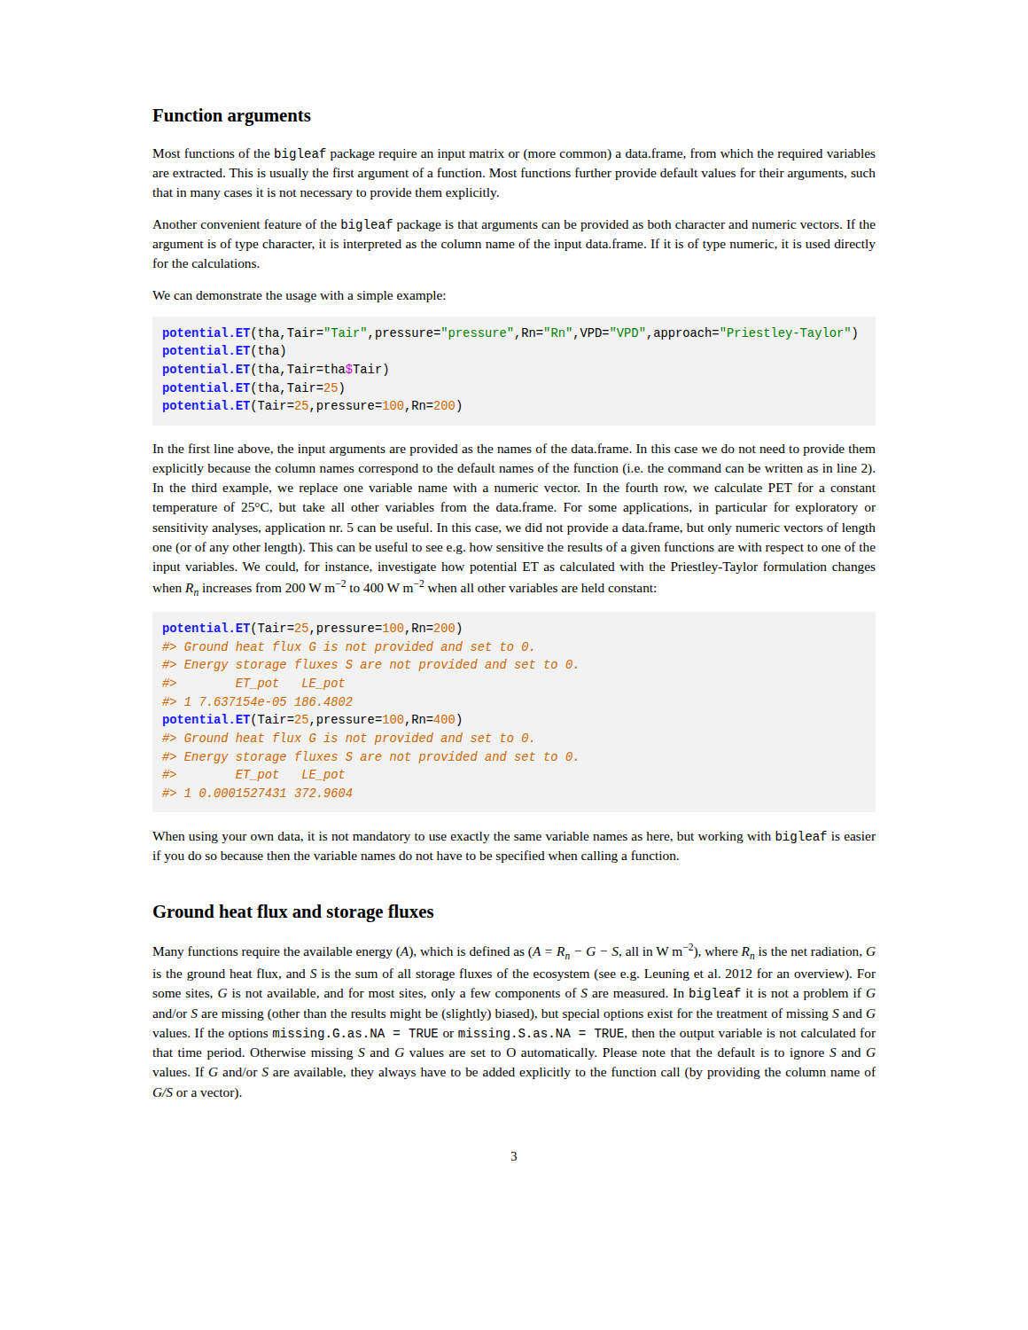Function arguments
Most functions of the bigleaf package require an input matrix or (more common) a data.frame, from which the required variables are extracted. This is usually the first argument of a function. Most functions further provide default values for their arguments, such that in many cases it is not necessary to provide them explicitly.
Another convenient feature of the bigleaf package is that arguments can be provided as both character and numeric vectors. If the argument is of type character, it is interpreted as the column name of the input data.frame. If it is of type numeric, it is used directly for the calculations.
We can demonstrate the usage with a simple example:
potential.ET(tha,Tair="Tair",pressure="pressure",Rn="Rn",VPD="VPD",approach="Priestley-Taylor")
potential.ET(tha)
potential.ET(tha,Tair=tha$Tair)
potential.ET(tha,Tair=25)
potential.ET(Tair=25,pressure=100,Rn=200)
In the first line above, the input arguments are provided as the names of the data.frame. In this case we do not need to provide them explicitly because the column names correspond to the default names of the function (i.e. the command can be written as in line 2). In the third example, we replace one variable name with a numeric vector. In the fourth row, we calculate PET for a constant temperature of 25°C, but take all other variables from the data.frame. For some applications, in particular for exploratory or sensitivity analyses, application nr. 5 can be useful. In this case, we did not provide a data.frame, but only numeric vectors of length one (or of any other length). This can be useful to see e.g. how sensitive the results of a given functions are with respect to one of the input variables. We could, for instance, investigate how potential ET as calculated with the Priestley-Taylor formulation changes when Rn increases from 200 W m−2 to 400 W m−2 when all other variables are held constant:
potential.ET(Tair=25,pressure=100,Rn=200)
#> Ground heat flux G is not provided and set to 0.
#> Energy storage fluxes S are not provided and set to 0.
#>        ET_pot   LE_pot
#> 1 7.637154e-05 186.4802
potential.ET(Tair=25,pressure=100,Rn=400)
#> Ground heat flux G is not provided and set to 0.
#> Energy storage fluxes S are not provided and set to 0.
#>        ET_pot   LE_pot
#> 1 0.0001527431 372.9604
When using your own data, it is not mandatory to use exactly the same variable names as here, but working with bigleaf is easier if you do so because then the variable names do not have to be specified when calling a function.
Ground heat flux and storage fluxes
Many functions require the available energy (A), which is defined as (A = Rn − G − S, all in W m−2), where Rn is the net radiation, G is the ground heat flux, and S is the sum of all storage fluxes of the ecosystem (see e.g. Leuning et al. 2012 for an overview). For some sites, G is not available, and for most sites, only a few components of S are measured. In bigleaf it is not a problem if G and/or S are missing (other than the results might be (slightly) biased), but special options exist for the treatment of missing S and G values. If the options missing.G.as.NA = TRUE or missing.S.as.NA = TRUE, then the output variable is not calculated for that time period. Otherwise missing S and G values are set to O automatically. Please note that the default is to ignore S and G values. If G and/or S are available, they always have to be added explicitly to the function call (by providing the column name of G/S or a vector).
3